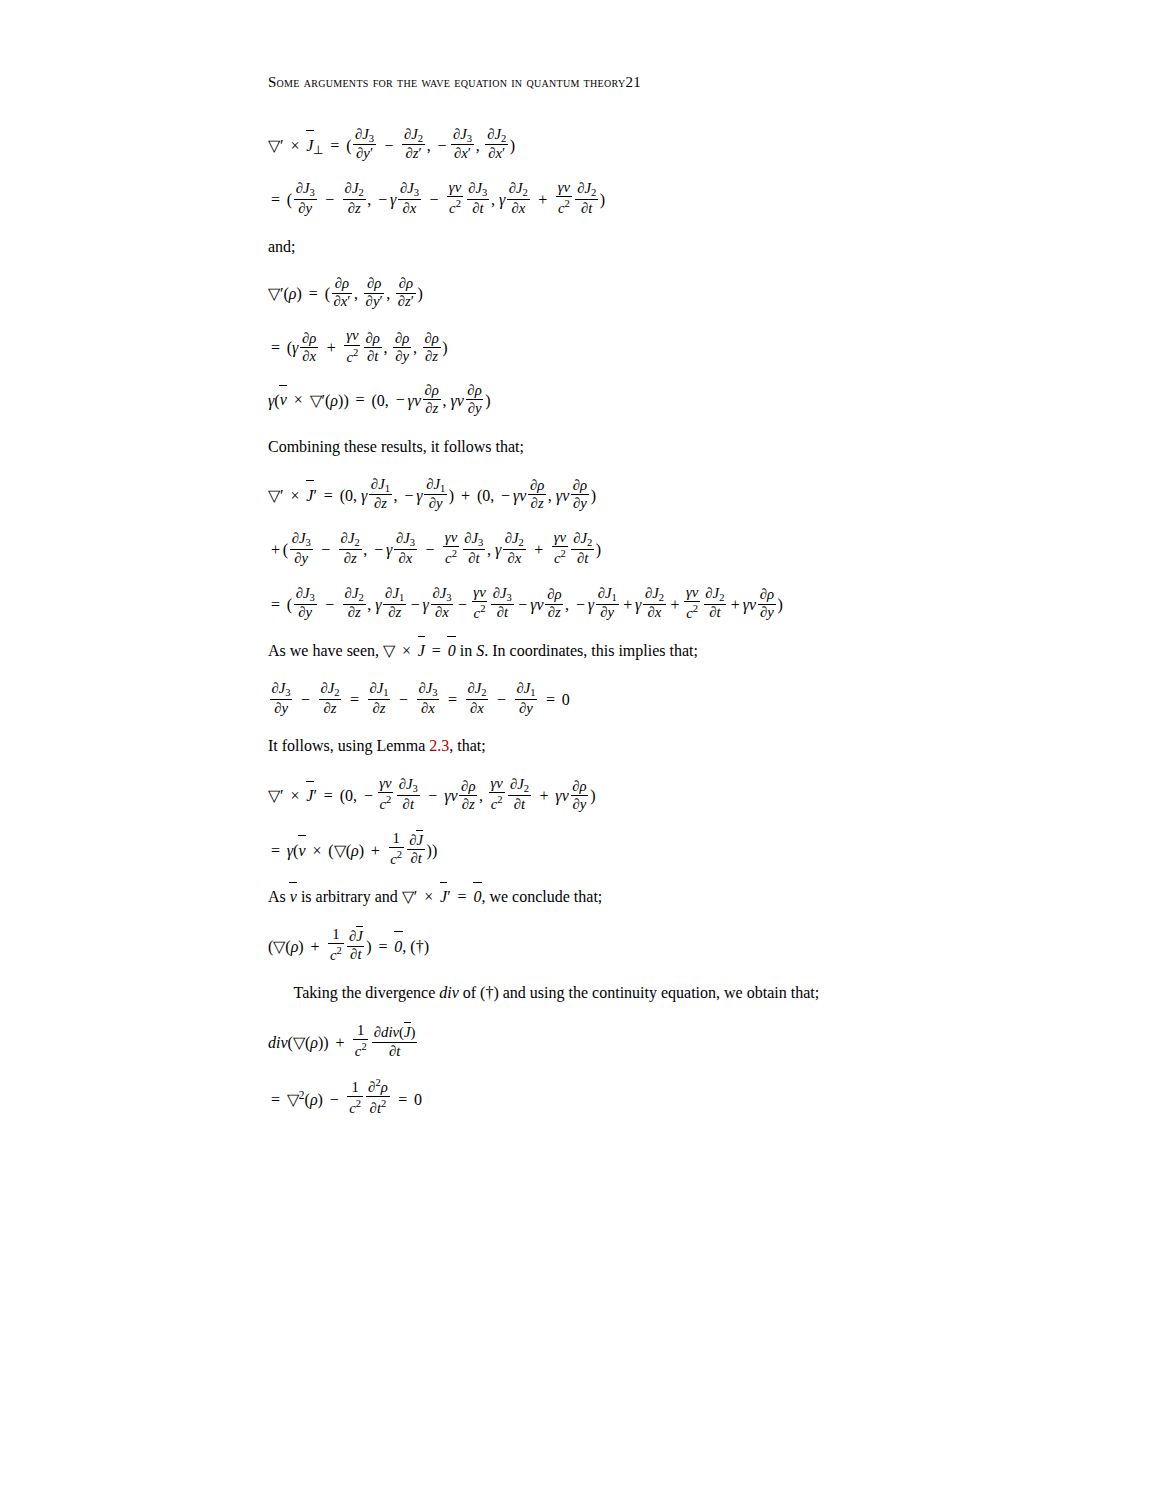Some arguments for the wave equation in quantum theory21
▽′ × J⊥ = (∂J 3∂y′ − ∂J 2∂z′, −∂J 3∂x′, ∂J 2∂x′)
= (∂J 3∂y − ∂J 2∂z, −γ∂J 3∂x − γv c 2∂J 3∂t, γ∂J 2∂x + γv c 2∂J 2∂t)
and;
▽′(ρ) = (∂ρ∂x′, ∂ρ∂y′, ∂ρ∂z′)
= (γ∂ρ∂x + γv c 2∂ρ∂t, ∂ρ∂y, ∂ρ∂z)
γ(v × ▽′(ρ)) = (0, −γv∂ρ∂z, γv∂ρ∂y)
Combining these results, it follows that;
▽′ × J′ = (0, γ∂J 1∂z, −γ∂J 1∂y) + (0, −γv∂ρ∂z, γv∂ρ∂y)
+(∂J 3∂y − ∂J 2∂z, −γ∂J 3∂x − γv c 2∂J 3∂t, γ∂J 2∂x + γv c 2∂J 2∂t)
= (∂J 3∂y − ∂J 2∂z, γ∂J 1∂z−γ∂J 3∂x−γv c 2∂J 3∂t−γv∂ρ∂z, −γ∂J 1∂y+γ∂J 2∂x+γv c 2∂J 2∂t+γv∂ρ∂y)
As we have seen, ▽ × J = 0 in S. In coordinates, this implies that;
∂J 3∂y − ∂J 2∂z = ∂J 1∂z − ∂J 3∂x = ∂J 2∂x − ∂J 1∂y = 0
It follows, using Lemma 2.3, that;
▽′ × J′ = (0, −γv c 2∂J 3∂t − γv∂ρ∂z, γv c 2∂J 2∂t + γv∂ρ∂y)
= γ(v × (▽(ρ) + 1 c 2∂J∂t))
As v is arbitrary and ▽′ × J′ = 0, we conclude that;
(▽(ρ) + 1 c 2∂J∂t) = 0, (†)
Taking the divergence div of (†) and using the continuity equation, we obtain that;
div(▽(ρ)) + 1 c 2∂div(J)∂t
= ▽2(ρ) − 1 c 2∂2 ρ∂t 2 = 0